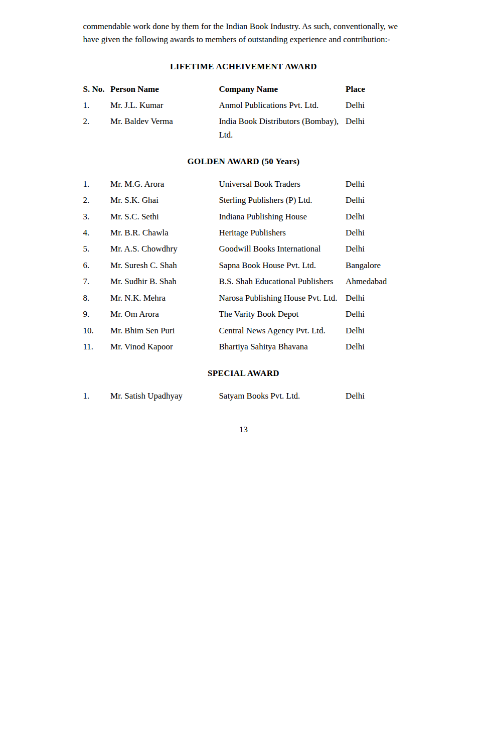commendable work done by them for the Indian Book Industry. As such, conventionally, we have given the following awards to members of outstanding experience and contribution:-
LIFETIME ACHEIVEMENT AWARD
| S. No. | Person Name | Company Name | Place |
| --- | --- | --- | --- |
| 1. | Mr. J.L. Kumar | Anmol Publications Pvt. Ltd. | Delhi |
| 2. | Mr. Baldev Verma | India Book Distributors (Bombay), Ltd. | Delhi |
GOLDEN AWARD (50 Years)
| 1. | Mr. M.G. Arora | Universal Book Traders | Delhi |
| 2. | Mr. S.K. Ghai | Sterling Publishers (P) Ltd. | Delhi |
| 3. | Mr. S.C. Sethi | Indiana Publishing House | Delhi |
| 4. | Mr. B.R. Chawla | Heritage Publishers | Delhi |
| 5. | Mr. A.S. Chowdhry | Goodwill Books International | Delhi |
| 6. | Mr. Suresh C. Shah | Sapna Book House Pvt. Ltd. | Bangalore |
| 7. | Mr. Sudhir B. Shah | B.S. Shah Educational Publishers | Ahmedabad |
| 8. | Mr. N.K. Mehra | Narosa Publishing House Pvt. Ltd. | Delhi |
| 9. | Mr. Om Arora | The Varity Book Depot | Delhi |
| 10. | Mr. Bhim Sen Puri | Central News Agency Pvt. Ltd. | Delhi |
| 11. | Mr. Vinod Kapoor | Bhartiya Sahitya Bhavana | Delhi |
SPECIAL AWARD
| 1. | Mr. Satish Upadhyay | Satyam Books Pvt. Ltd. | Delhi |
13